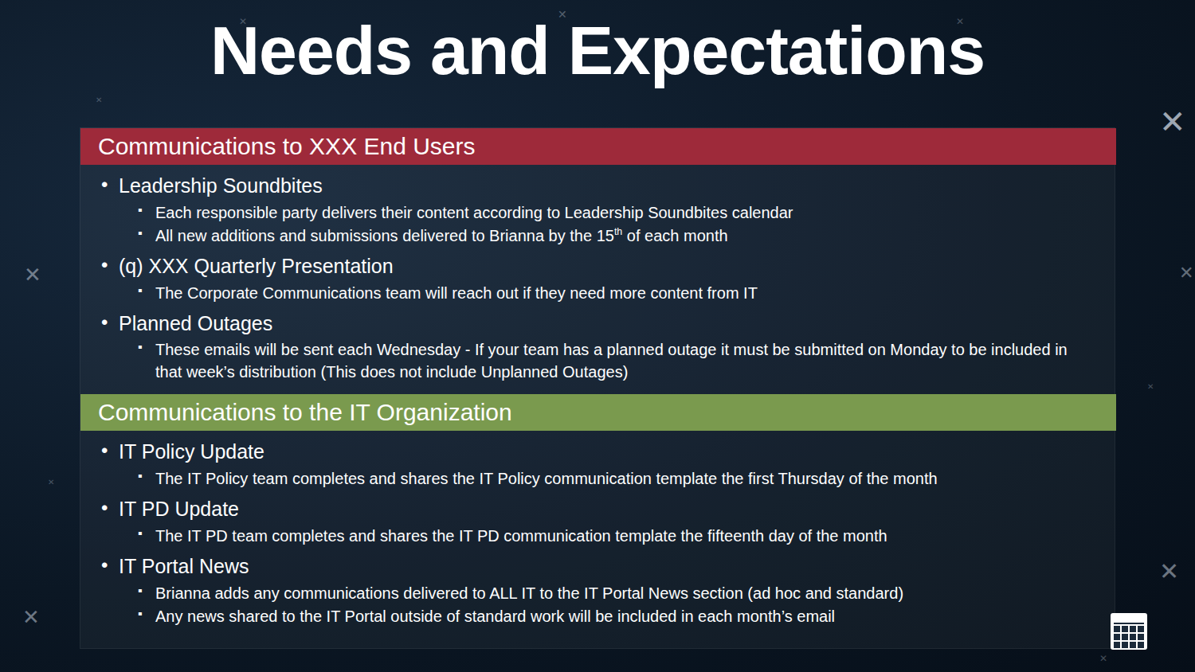✕ ✕ ✕ ✕ ✕ ✕ ✕ ✕ ✕ ✕ ✕ ✕
Needs and Expectations
Communications to XXX End Users
Leadership Soundbites
Each responsible party delivers their content according to Leadership Soundbites calendar
All new additions and submissions delivered to Brianna by the 15th of each month
(q) XXX Quarterly Presentation
The Corporate Communications team will reach out if they need more content from IT
Planned Outages
These emails will be sent each Wednesday - If your team has a planned outage it must be submitted on Monday to be included in that week’s distribution (This does not include Unplanned Outages)
Communications to the IT Organization
IT Policy Update
The IT Policy team completes and shares the IT Policy communication template the first Thursday of the month
IT PD Update
The IT PD team completes and shares the IT PD communication template the fifteenth day of the month
IT Portal News
Brianna adds any communications delivered to ALL IT to the IT Portal News section (ad hoc and standard)
Any news shared to the IT Portal outside of standard work will be included in each month’s email